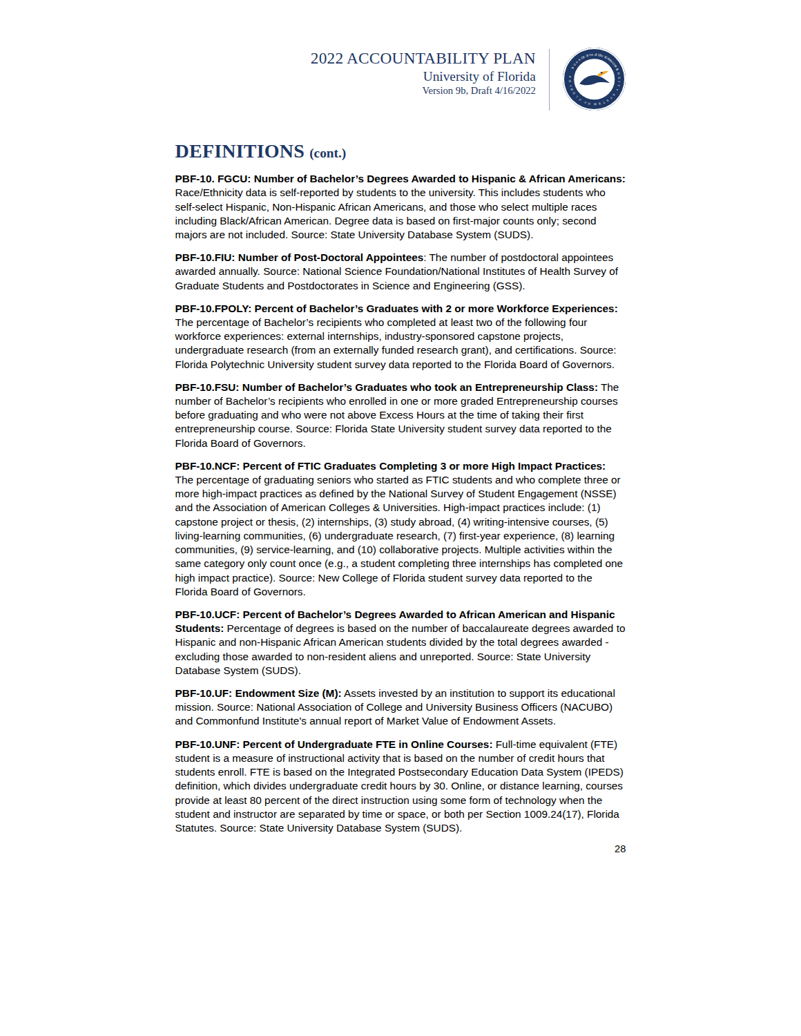2022 ACCOUNTABILITY PLAN
University of Florida
Version 9b, Draft 4/16/2022
S T A T E U N I V E R S I T Y S Y S T E M O F F L O R I D A B O A R D O F G O V E R N O R S
DEFINITIONS (cont.)
PBF-10. FGCU: Number of Bachelor’s Degrees Awarded to Hispanic & African Americans: Race/Ethnicity data is self-reported by students to the university. This includes students who self-select Hispanic, Non-Hispanic African Americans, and those who select multiple races including Black/African American. Degree data is based on first-major counts only; second majors are not included. Source: State University Database System (SUDS).
PBF-10.FIU: Number of Post-Doctoral Appointees: The number of postdoctoral appointees awarded annually. Source: National Science Foundation/National Institutes of Health Survey of Graduate Students and Postdoctorates in Science and Engineering (GSS).
PBF-10.FPOLY: Percent of Bachelor’s Graduates with 2 or more Workforce Experiences: The percentage of Bachelor’s recipients who completed at least two of the following four workforce experiences: external internships, industry-sponsored capstone projects, undergraduate research (from an externally funded research grant), and certifications. Source: Florida Polytechnic University student survey data reported to the Florida Board of Governors.
PBF-10.FSU: Number of Bachelor’s Graduates who took an Entrepreneurship Class: The number of Bachelor’s recipients who enrolled in one or more graded Entrepreneurship courses before graduating and who were not above Excess Hours at the time of taking their first entrepreneurship course. Source: Florida State University student survey data reported to the Florida Board of Governors.
PBF-10.NCF: Percent of FTIC Graduates Completing 3 or more High Impact Practices: The percentage of graduating seniors who started as FTIC students and who complete three or more high-impact practices as defined by the National Survey of Student Engagement (NSSE) and the Association of American Colleges & Universities. High-impact practices include: (1) capstone project or thesis, (2) internships, (3) study abroad, (4) writing-intensive courses, (5) living-learning communities, (6) undergraduate research, (7) first-year experience, (8) learning communities, (9) service-learning, and (10) collaborative projects. Multiple activities within the same category only count once (e.g., a student completing three internships has completed one high impact practice). Source: New College of Florida student survey data reported to the Florida Board of Governors.
PBF-10.UCF: Percent of Bachelor’s Degrees Awarded to African American and Hispanic Students: Percentage of degrees is based on the number of baccalaureate degrees awarded to Hispanic and non-Hispanic African American students divided by the total degrees awarded - excluding those awarded to non-resident aliens and unreported. Source: State University Database System (SUDS).
PBF-10.UF: Endowment Size (M): Assets invested by an institution to support its educational mission. Source: National Association of College and University Business Officers (NACUBO) and Commonfund Institute's annual report of Market Value of Endowment Assets.
PBF-10.UNF: Percent of Undergraduate FTE in Online Courses: Full-time equivalent (FTE) student is a measure of instructional activity that is based on the number of credit hours that students enroll. FTE is based on the Integrated Postsecondary Education Data System (IPEDS) definition, which divides undergraduate credit hours by 30. Online, or distance learning, courses provide at least 80 percent of the direct instruction using some form of technology when the student and instructor are separated by time or space, or both per Section 1009.24(17), Florida Statutes. Source: State University Database System (SUDS).
28